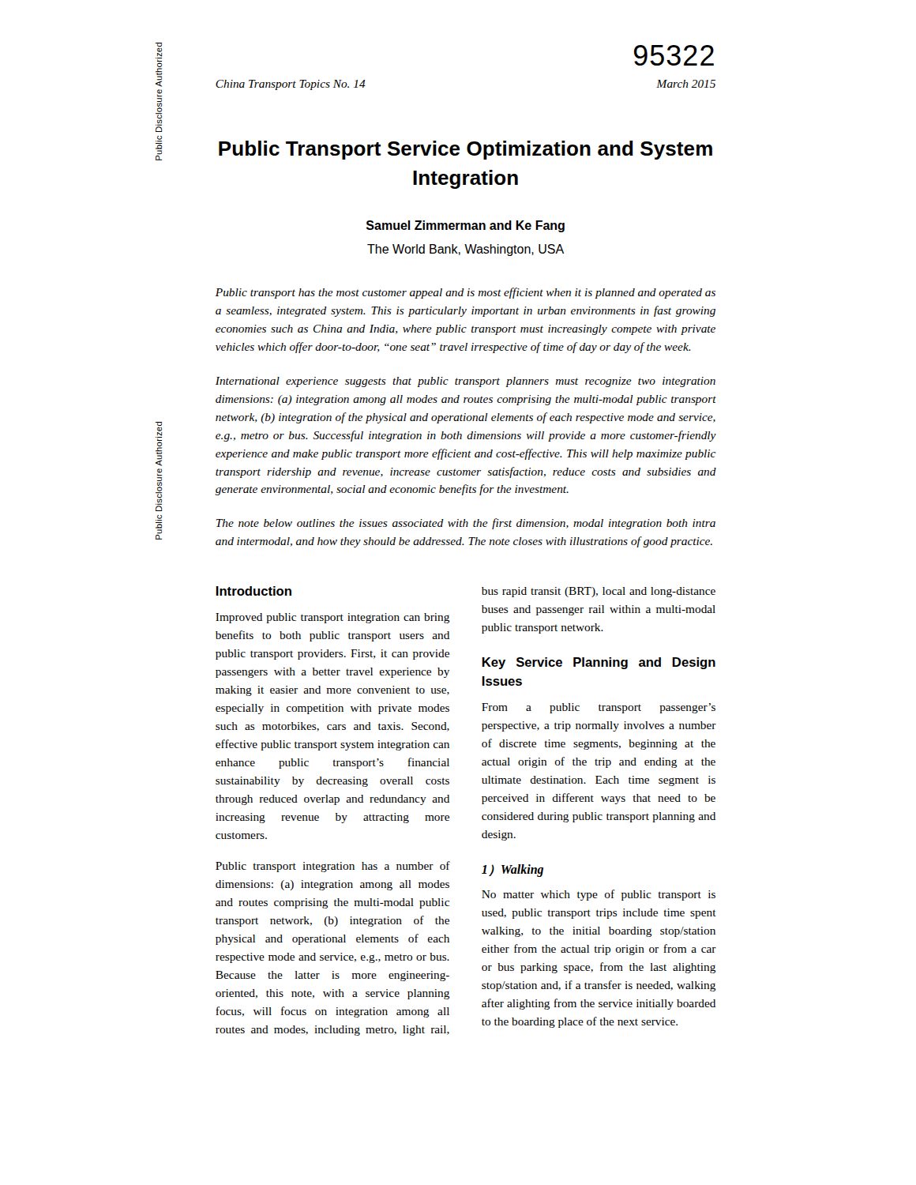Public Disclosure Authorized
Public Disclosure Authorized
95322
China Transport Topics No. 14 March 2015
Public Transport Service Optimization and System Integration
Samuel Zimmerman and Ke Fang
The World Bank, Washington, USA
Public transport has the most customer appeal and is most efficient when it is planned and operated as a seamless, integrated system. This is particularly important in urban environments in fast growing economies such as China and India, where public transport must increasingly compete with private vehicles which offer door-to-door, “one seat” travel irrespective of time of day or day of the week.
International experience suggests that public transport planners must recognize two integration dimensions: (a) integration among all modes and routes comprising the multi-modal public transport network, (b) integration of the physical and operational elements of each respective mode and service, e.g., metro or bus. Successful integration in both dimensions will provide a more customer-friendly experience and make public transport more efficient and cost-effective. This will help maximize public transport ridership and revenue, increase customer satisfaction, reduce costs and subsidies and generate environmental, social and economic benefits for the investment.
The note below outlines the issues associated with the first dimension, modal integration both intra and intermodal, and how they should be addressed. The note closes with illustrations of good practice.
Introduction
Improved public transport integration can bring benefits to both public transport users and public transport providers. First, it can provide passengers with a better travel experience by making it easier and more convenient to use, especially in competition with private modes such as motorbikes, cars and taxis. Second, effective public transport system integration can enhance public transport’s financial sustainability by decreasing overall costs through reduced overlap and redundancy and increasing revenue by attracting more customers.
Public transport integration has a number of dimensions: (a) integration among all modes and routes comprising the multi-modal public transport network, (b) integration of the physical and operational elements of each respective mode and service, e.g., metro or bus. Because the latter is more engineering- oriented, this note, with a service planning focus, will focus on integration among all routes and modes, including metro, light rail, bus rapid transit (BRT), local and long-distance buses and passenger rail within a multi-modal public transport network.
Key Service Planning and Design Issues
From a public transport passenger’s perspective, a trip normally involves a number of discrete time segments, beginning at the actual origin of the trip and ending at the ultimate destination. Each time segment is perceived in different ways that need to be considered during public transport planning and design.
1）Walking
No matter which type of public transport is used, public transport trips include time spent walking, to the initial boarding stop/station either from the actual trip origin or from a car or bus parking space, from the last alighting stop/station and, if a transfer is needed, walking after alighting from the service initially boarded to the boarding place of the next service.